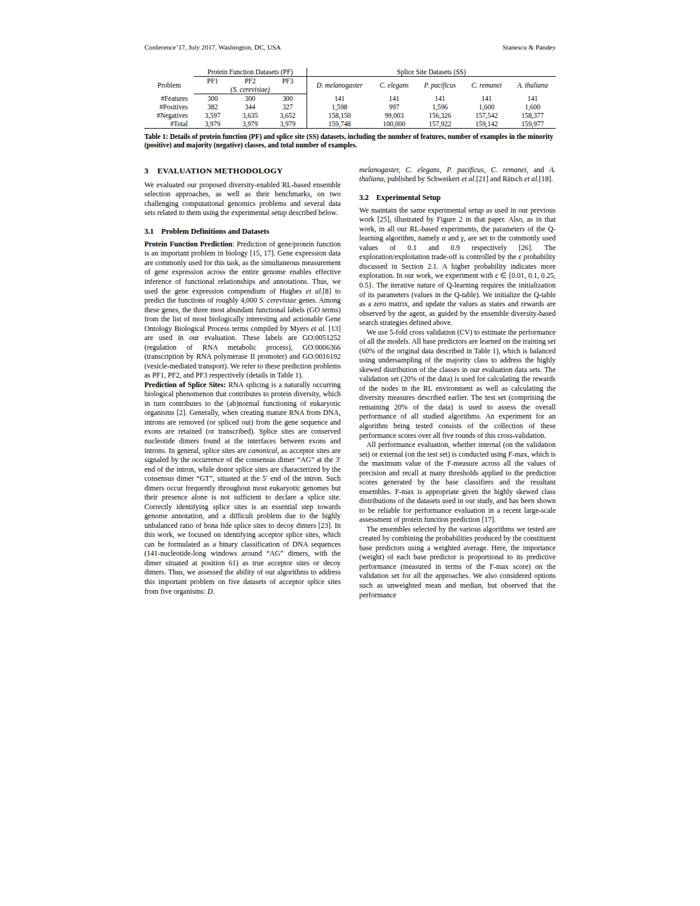Conference’17, July 2017, Washington, DC, USA
Stanescu & Pandey
| | Protein Function Datasets (PF) | Splice Site Datasets (SS) |
| Problem | PF1 | PF2 | PF3 | D. melanogaster | C. elegans | P. pacificus | C. remanei | A. thaliana |
| (S. cerevisiae) |
| #Features | 300 | 300 | 300 | 141 | 141 | 141 | 141 | 141 |
| #Positives | 382 | 344 | 327 | 1,598 | 997 | 1,596 | 1,600 | 1,600 |
| #Negatives | 3,597 | 3,635 | 3,652 | 158,150 | 99,003 | 156,326 | 157,542 | 158,377 |
| #Total | 3,979 | 3,979 | 3,979 | 159,748 | 100,000 | 157,922 | 159,142 | 159,977 |
Table 1: Details of protein function (PF) and splice site (SS) datasets, including the number of features, number of examples in the minority (positive) and majority (negative) classes, and total number of examples.
3 EVALUATION METHODOLOGY
We evaluated our proposed diversity-enabled RL-based ensemble selection approaches, as well as their benchmarks, on two challenging computational genomics problems and several data sets related to them using the experimental setup described below.
3.1 Problem Definitions and Datasets
Protein Function Prediction: Prediction of gene/protein function is an important problem in biology [15, 17]. Gene expression data are commonly used for this task, as the simultaneous measurement of gene expression across the entire genome enables effective inference of functional relationships and annotations. Thus, we used the gene expression compendium of Hughes et al.[8] to predict the functions of roughly 4,000 S. cerevisiae genes. Among these genes, the three most abundant functional labels (GO terms) from the list of most biologically interesting and actionable Gene Ontology Biological Process terms compiled by Myers et al. [13] are used in our evaluation. These labels are GO:0051252 (regulation of RNA metabolic process), GO:0006366 (transcription by RNA polymerase II promoter) and GO:0016192 (vesicle-mediated transport). We refer to these prediction problems as PF1, PF2, and PF3 respectively (details in Table 1).
Prediction of Splice Sites: RNA splicing is a naturally occurring biological phenomenon that contributes to protein diversity, which in turn contributes to the (ab)normal functioning of eukaryotic organisms [2]. Generally, when creating mature RNA from DNA, introns are removed (or spliced out) from the gene sequence and exons are retained (or transcribed). Splice sites are conserved nucleotide dimers found at the interfaces between exons and introns. In general, splice sites are canonical, as acceptor sites are signaled by the occurrence of the consensus dimer “AG” at the 3′ end of the intron, while donor splice sites are characterized by the consensus dimer “GT”, situated at the 5′ end of the intron. Such dimers occur frequently throughout most eukaryotic genomes but their presence alone is not sufficient to declare a splice site. Correctly identifying splice sites is an essential step towards genome annotation, and a difficult problem due to the highly unbalanced ratio of bona fide splice sites to decoy dimers [23]. In this work, we focused on identifying acceptor splice sites, which can be formulated as a binary classification of DNA sequences (141-nucleotide-long windows around “AG” dimers, with the dimer situated at position 61) as true acceptor sites or decoy dimers. Thus, we assessed the ability of our algorithms to address this important problem on five datasets of acceptor splice sites from five organisms: D.
melanogaster, C. elegans, P. pacificus, C. remanei, and A. thaliana, published by Schweikert et al.[21] and Rätsch et al.[18].
3.2 Experimental Setup
We maintain the same experimental setup as used in our previous work [25], illustrated by Figure 2 in that paper. Also, as in that work, in all our RL-based experiments, the parameters of the Q-learning algorithm, namely α and γ, are set to the commonly used values of 0.1 and 0.9 respectively [26]. The exploration/exploitation trade-off is controlled by the ϵ probability discussed in Section 2.1. A higher probability indicates more exploration. In our work, we experiment with ϵ ∈ {0.01, 0.1, 0.25, 0.5}. The iterative nature of Q-learning requires the initialization of its parameters (values in the Q-table). We initialize the Q-table as a zero matrix, and update the values as states and rewards are observed by the agent, as guided by the ensemble diversity-based search strategies defined above.
We use 5-fold cross validation (CV) to estimate the performance of all the models. All base predictors are learned on the training set (60% of the original data described in Table 1), which is balanced using undersampling of the majority class to address the highly skewed distribution of the classes in our evaluation data sets. The validation set (20% of the data) is used for calculating the rewards of the nodes in the RL environment as well as calculating the diversity measures described earlier. The test set (comprising the remaining 20% of the data) is used to assess the overall performance of all studied algorithms. An experiment for an algorithm being tested consists of the collection of these performance scores over all five rounds of this cross-validation.
All performance evaluation, whether internal (on the validation set) or external (on the test set) is conducted using F-max, which is the maximum value of the F-measure across all the values of precision and recall at many thresholds applied to the prediction scores generated by the base classifiers and the resultant ensembles. F-max is appropriate given the highly skewed class distributions of the datasets used in our study, and has been shown to be reliable for performance evaluation in a recent large-scale assessment of protein function prediction [17].
The ensembles selected by the various algorithms we tested are created by combining the probabilities produced by the constituent base predictors using a weighted average. Here, the importance (weight) of each base predictor is proportional to its predictive performance (measured in terms of the F-max score) on the validation set for all the approaches. We also considered options such as unweighted mean and median, but observed that the performance